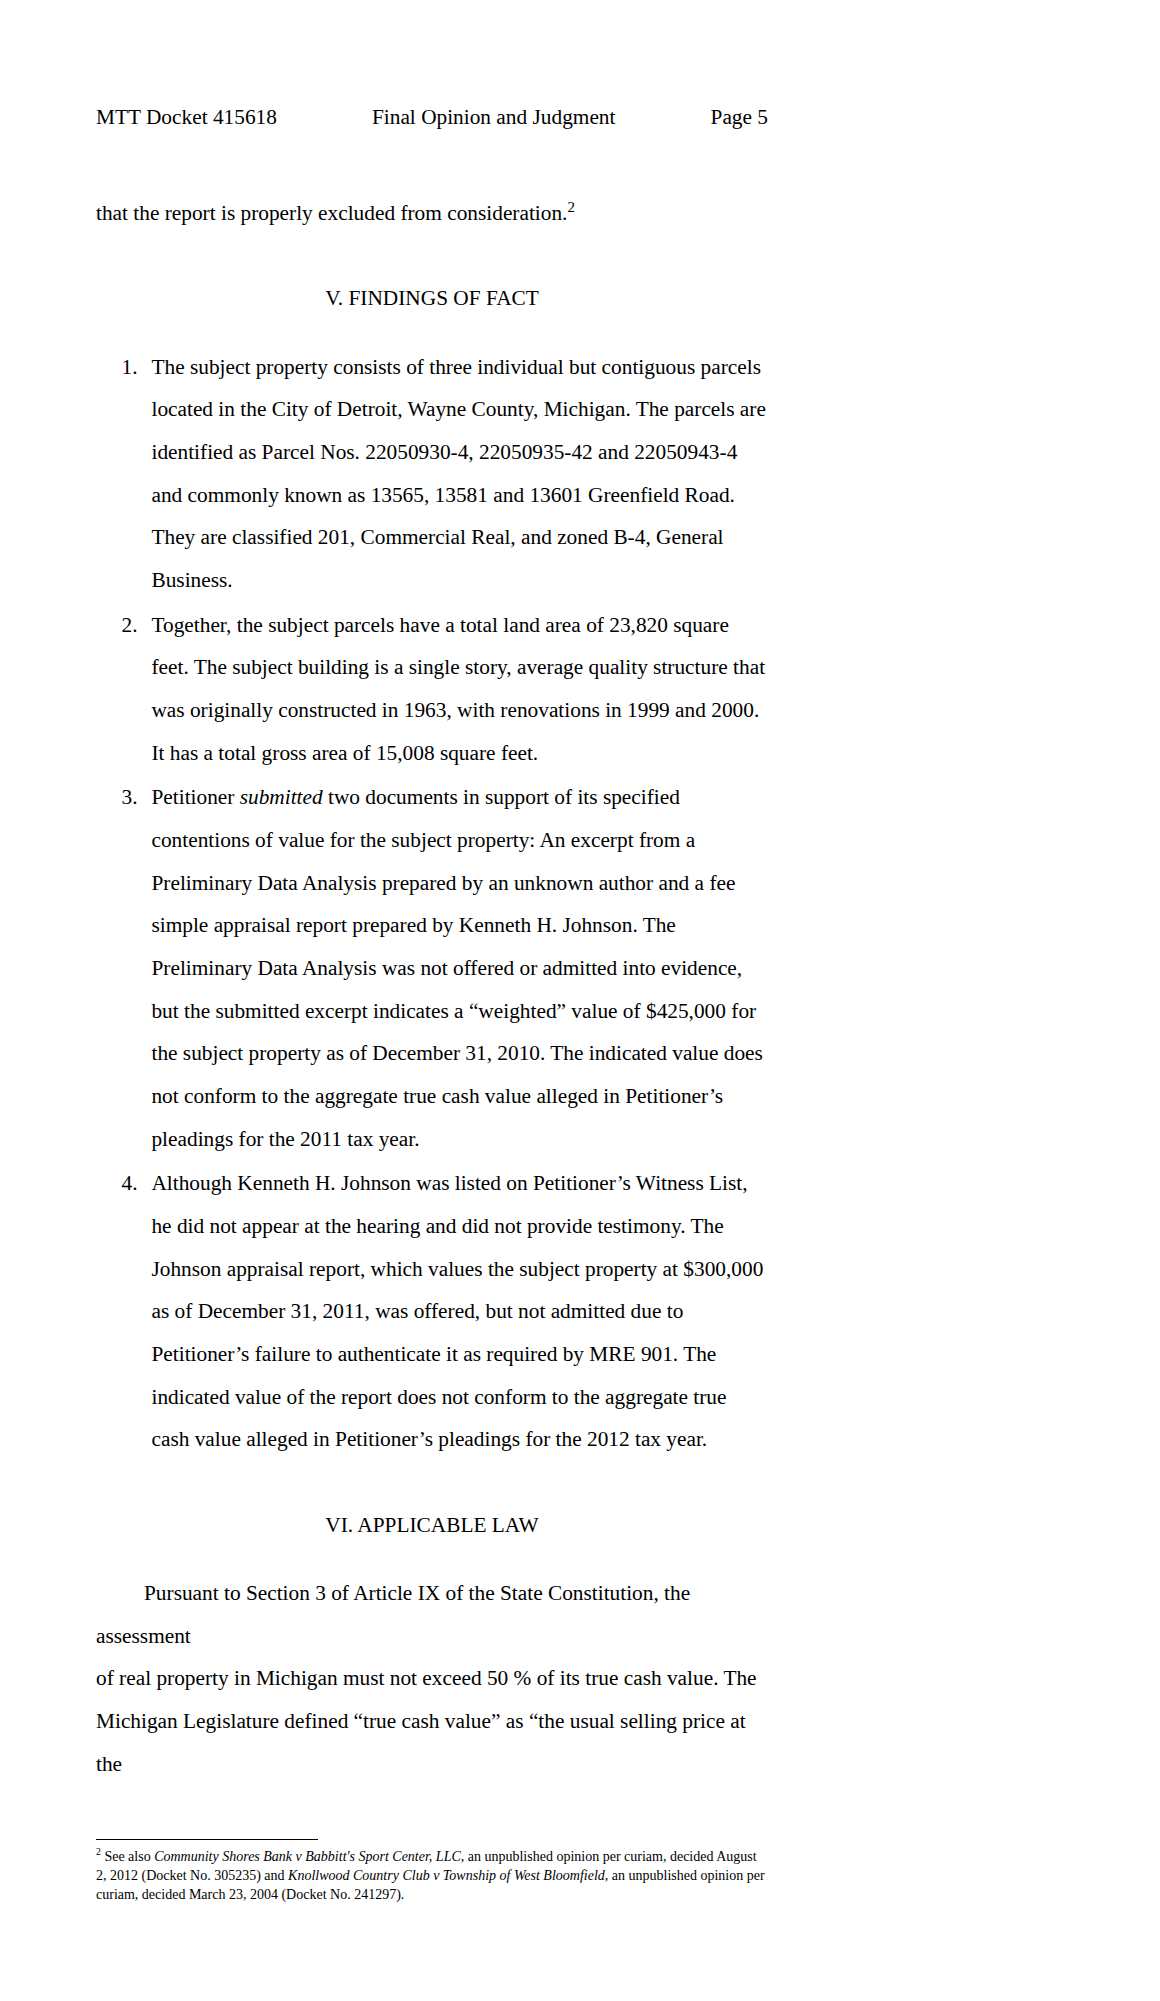MTT Docket 415618 Final Opinion and Judgment Page 5
that the report is properly excluded from consideration.2
V. FINDINGS OF FACT
The subject property consists of three individual but contiguous parcels located in the City of Detroit, Wayne County, Michigan. The parcels are identified as Parcel Nos. 22050930-4, 22050935-42 and 22050943-4 and commonly known as 13565, 13581 and 13601 Greenfield Road. They are classified 201, Commercial Real, and zoned B-4, General Business.
Together, the subject parcels have a total land area of 23,820 square feet. The subject building is a single story, average quality structure that was originally constructed in 1963, with renovations in 1999 and 2000. It has a total gross area of 15,008 square feet.
Petitioner submitted two documents in support of its specified contentions of value for the subject property: An excerpt from a Preliminary Data Analysis prepared by an unknown author and a fee simple appraisal report prepared by Kenneth H. Johnson. The Preliminary Data Analysis was not offered or admitted into evidence, but the submitted excerpt indicates a “weighted” value of $425,000 for the subject property as of December 31, 2010. The indicated value does not conform to the aggregate true cash value alleged in Petitioner’s pleadings for the 2011 tax year.
Although Kenneth H. Johnson was listed on Petitioner’s Witness List, he did not appear at the hearing and did not provide testimony. The Johnson appraisal report, which values the subject property at $300,000 as of December 31, 2011, was offered, but not admitted due to Petitioner’s failure to authenticate it as required by MRE 901. The indicated value of the report does not conform to the aggregate true cash value alleged in Petitioner’s pleadings for the 2012 tax year.
VI. APPLICABLE LAW
Pursuant to Section 3 of Article IX of the State Constitution, the assessment
of real property in Michigan must not exceed 50 % of its true cash value. The
Michigan Legislature defined “true cash value” as “the usual selling price at the
2 See also Community Shores Bank v Babbitt's Sport Center, LLC, an unpublished opinion per curiam, decided August 2, 2012 (Docket No. 305235) and Knollwood Country Club v Township of West Bloomfield, an unpublished opinion per curiam, decided March 23, 2004 (Docket No. 241297).